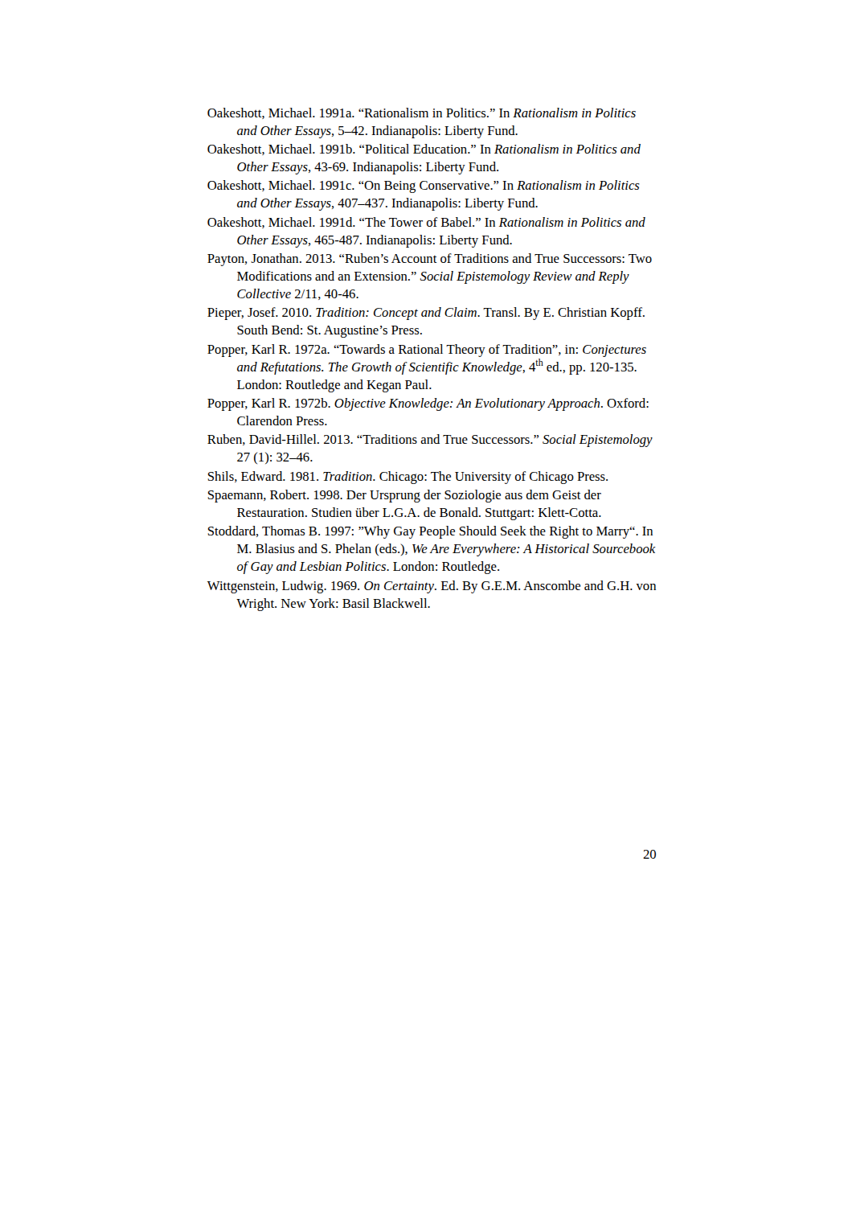Oakeshott, Michael. 1991a. “Rationalism in Politics.” In Rationalism in Politics and Other Essays, 5–42. Indianapolis: Liberty Fund.
Oakeshott, Michael. 1991b. “Political Education.” In Rationalism in Politics and Other Essays, 43-69. Indianapolis: Liberty Fund.
Oakeshott, Michael. 1991c. “On Being Conservative.” In Rationalism in Politics and Other Essays, 407–437. Indianapolis: Liberty Fund.
Oakeshott, Michael. 1991d. “The Tower of Babel.” In Rationalism in Politics and Other Essays, 465-487. Indianapolis: Liberty Fund.
Payton, Jonathan. 2013. “Ruben’s Account of Traditions and True Successors: Two Modifications and an Extension.” Social Epistemology Review and Reply Collective 2/11, 40-46.
Pieper, Josef. 2010. Tradition: Concept and Claim. Transl. By E. Christian Kopff. South Bend: St. Augustine’s Press.
Popper, Karl R. 1972a. “Towards a Rational Theory of Tradition”, in: Conjectures and Refutations. The Growth of Scientific Knowledge, 4th ed., pp. 120-135. London: Routledge and Kegan Paul.
Popper, Karl R. 1972b. Objective Knowledge: An Evolutionary Approach. Oxford: Clarendon Press.
Ruben, David-Hillel. 2013. “Traditions and True Successors.” Social Epistemology 27 (1): 32–46.
Shils, Edward. 1981. Tradition. Chicago: The University of Chicago Press.
Spaemann, Robert. 1998. Der Ursprung der Soziologie aus dem Geist der Restauration. Studien über L.G.A. de Bonald. Stuttgart: Klett-Cotta.
Stoddard, Thomas B. 1997: ”Why Gay People Should Seek the Right to Marry“. In M. Blasius and S. Phelan (eds.), We Are Everywhere: A Historical Sourcebook of Gay and Lesbian Politics. London: Routledge.
Wittgenstein, Ludwig. 1969. On Certainty. Ed. By G.E.M. Anscombe and G.H. von Wright. New York: Basil Blackwell.
20